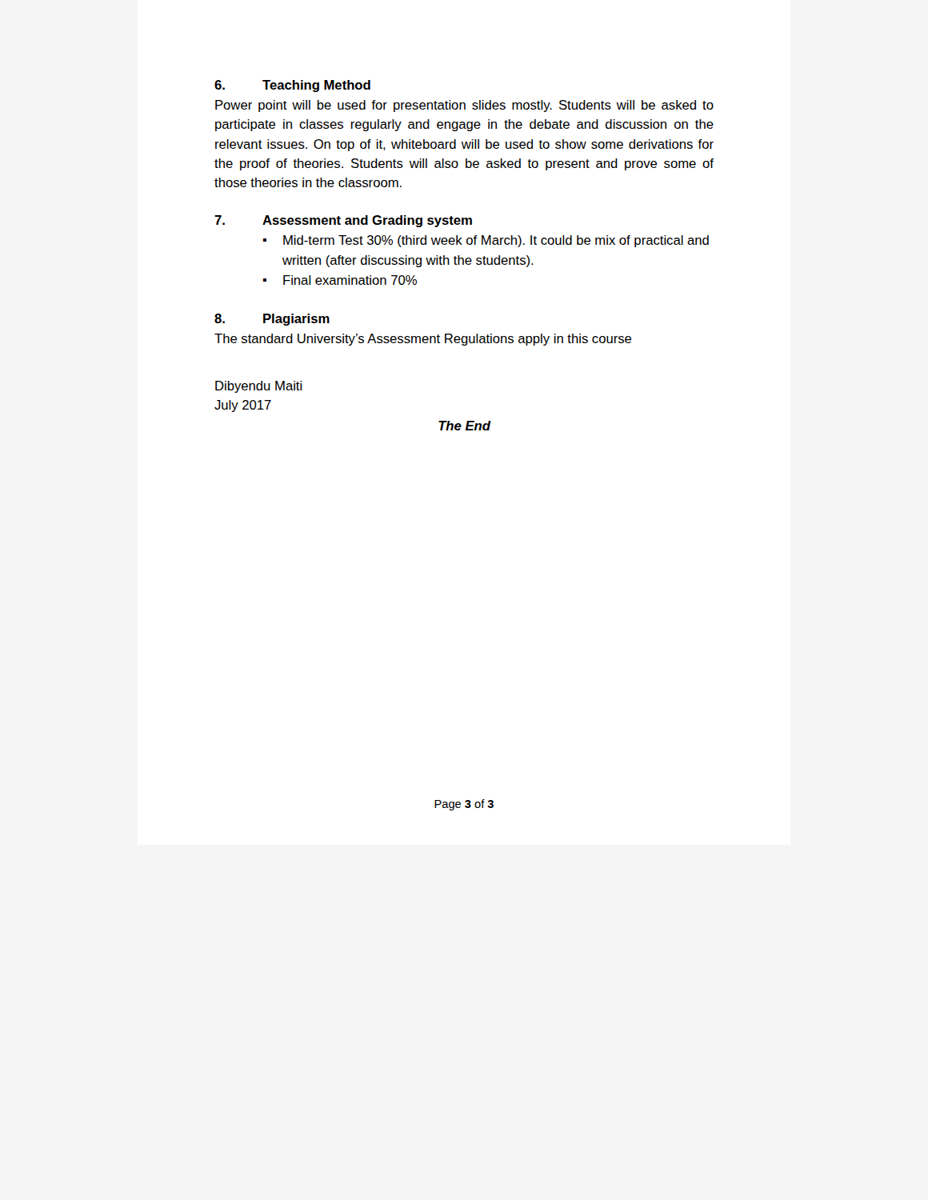6. Teaching Method
Power point will be used for presentation slides mostly. Students will be asked to participate in classes regularly and engage in the debate and discussion on the relevant issues. On top of it, whiteboard will be used to show some derivations for the proof of theories. Students will also be asked to present and prove some of those theories in the classroom.
7. Assessment and Grading system
Mid-term Test 30% (third week of March). It could be mix of practical and written (after discussing with the students).
Final examination 70%
8. Plagiarism
The standard University’s Assessment Regulations apply in this course
Dibyendu Maiti
July 2017
The End
Page 3 of 3